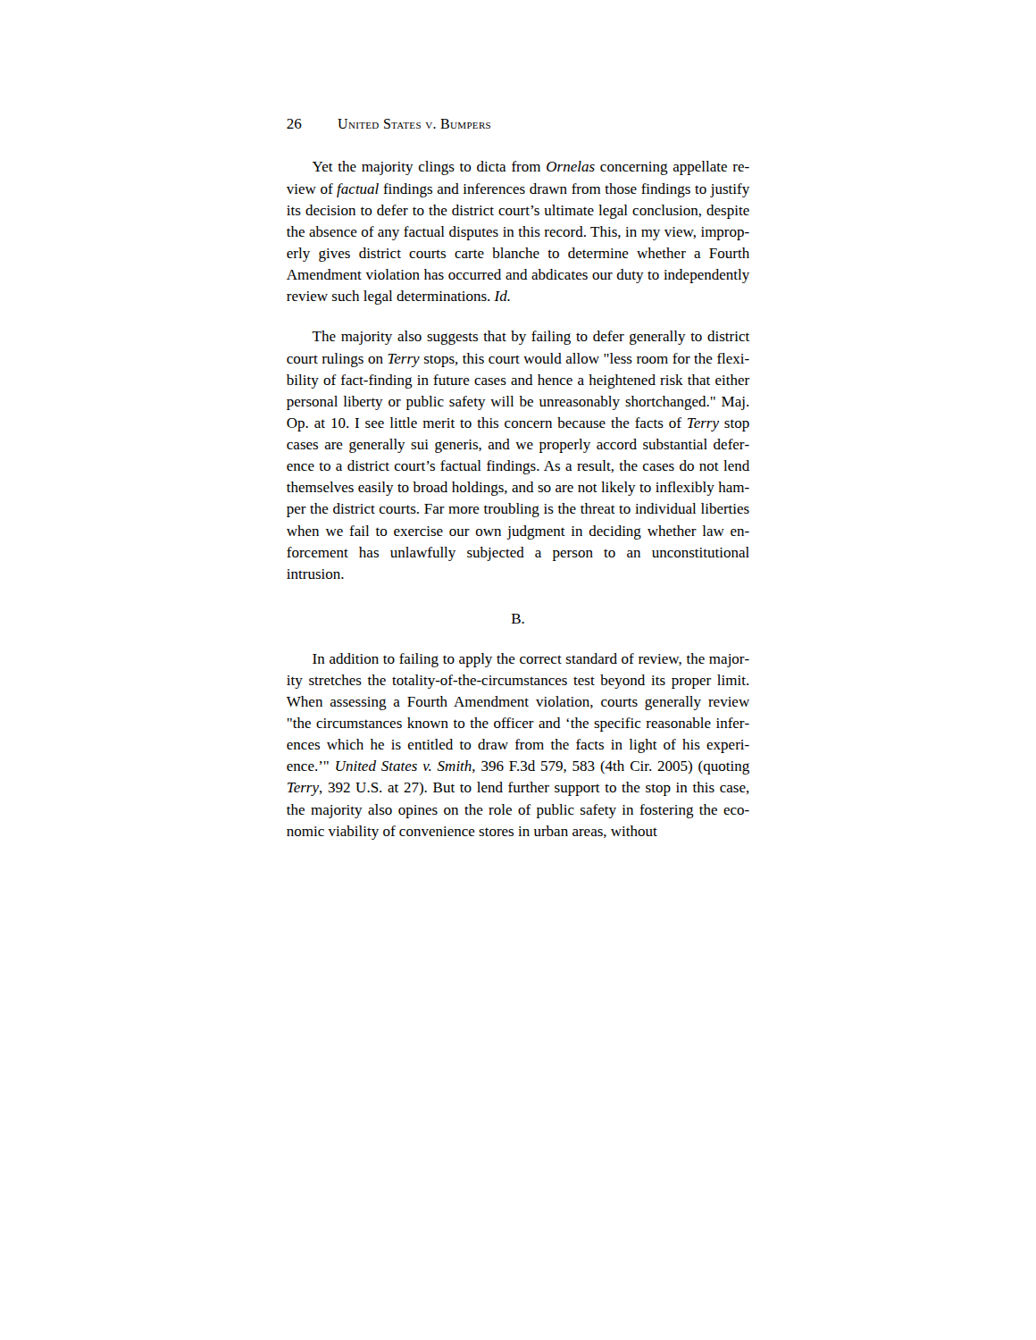26 United States v. Bumpers
Yet the majority clings to dicta from Ornelas concerning appellate review of factual findings and inferences drawn from those findings to justify its decision to defer to the district court’s ultimate legal conclusion, despite the absence of any factual disputes in this record. This, in my view, improperly gives district courts carte blanche to determine whether a Fourth Amendment violation has occurred and abdicates our duty to independently review such legal determinations. Id.
The majority also suggests that by failing to defer generally to district court rulings on Terry stops, this court would allow "less room for the flexibility of fact-finding in future cases and hence a heightened risk that either personal liberty or public safety will be unreasonably shortchanged." Maj. Op. at 10. I see little merit to this concern because the facts of Terry stop cases are generally sui generis, and we properly accord substantial deference to a district court’s factual findings. As a result, the cases do not lend themselves easily to broad holdings, and so are not likely to inflexibly hamper the district courts. Far more troubling is the threat to individual liberties when we fail to exercise our own judgment in deciding whether law enforcement has unlawfully subjected a person to an unconstitutional intrusion.
B.
In addition to failing to apply the correct standard of review, the majority stretches the totality-of-the-circumstances test beyond its proper limit. When assessing a Fourth Amendment violation, courts generally review "the circumstances known to the officer and ‘the specific reasonable inferences which he is entitled to draw from the facts in light of his experience.’" United States v. Smith, 396 F.3d 579, 583 (4th Cir. 2005) (quoting Terry, 392 U.S. at 27). But to lend further support to the stop in this case, the majority also opines on the role of public safety in fostering the economic viability of convenience stores in urban areas, without